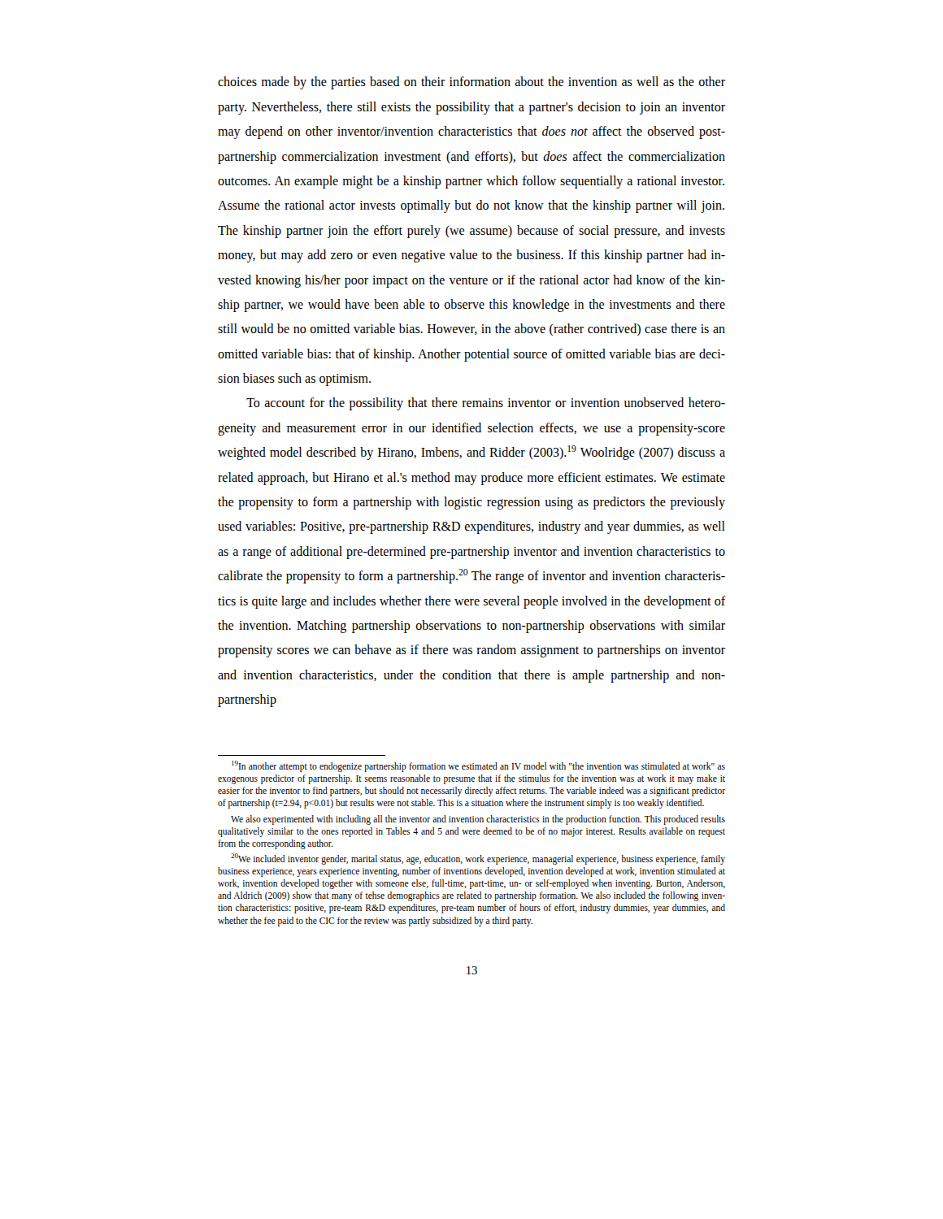choices made by the parties based on their information about the invention as well as the other party. Nevertheless, there still exists the possibility that a partner's decision to join an inventor may depend on other inventor/invention characteristics that does not affect the observed post-partnership commercialization investment (and efforts), but does affect the commercialization outcomes. An example might be a kinship partner which follow sequentially a rational investor. Assume the rational actor invests optimally but do not know that the kinship partner will join. The kinship partner join the effort purely (we assume) because of social pressure, and invests money, but may add zero or even negative value to the business. If this kinship partner had invested knowing his/her poor impact on the venture or if the rational actor had know of the kinship partner, we would have been able to observe this knowledge in the investments and there still would be no omitted variable bias. However, in the above (rather contrived) case there is an omitted variable bias: that of kinship. Another potential source of omitted variable bias are decision biases such as optimism.
To account for the possibility that there remains inventor or invention unobserved heterogeneity and measurement error in our identified selection effects, we use a propensity-score weighted model described by Hirano, Imbens, and Ridder (2003).19 Woolridge (2007) discuss a related approach, but Hirano et al.'s method may produce more efficient estimates. We estimate the propensity to form a partnership with logistic regression using as predictors the previously used variables: Positive, pre-partnership R&D expenditures, industry and year dummies, as well as a range of additional pre-determined pre-partnership inventor and invention characteristics to calibrate the propensity to form a partnership.20 The range of inventor and invention characteristics is quite large and includes whether there were several people involved in the development of the invention. Matching partnership observations to non-partnership observations with similar propensity scores we can behave as if there was random assignment to partnerships on inventor and invention characteristics, under the condition that there is ample partnership and non-partnership
19 In another attempt to endogenize partnership formation we estimated an IV model with "the invention was stimulated at work" as exogenous predictor of partnership. It seems reasonable to presume that if the stimulus for the invention was at work it may make it easier for the inventor to find partners, but should not necessarily directly affect returns. The variable indeed was a significant predictor of partnership (t=2.94, p<0.01) but results were not stable. This is a situation where the instrument simply is too weakly identified.
We also experimented with including all the inventor and invention characteristics in the production function. This produced results qualitatively similar to the ones reported in Tables 4 and 5 and were deemed to be of no major interest. Results available on request from the corresponding author.
20 We included inventor gender, marital status, age, education, work experience, managerial experience, business experience, family business experience, years experience inventing, number of inventions developed, invention developed at work, invention stimulated at work, invention developed together with someone else, full-time, part-time, un- or self-employed when inventing. Burton, Anderson, and Aldrich (2009) show that many of tehse demographics are related to partnership formation. We also included the following invention characteristics: positive, pre-team R&D expenditures, pre-team number of hours of effort, industry dummies, year dummies, and whether the fee paid to the CIC for the review was partly subsidized by a third party.
13